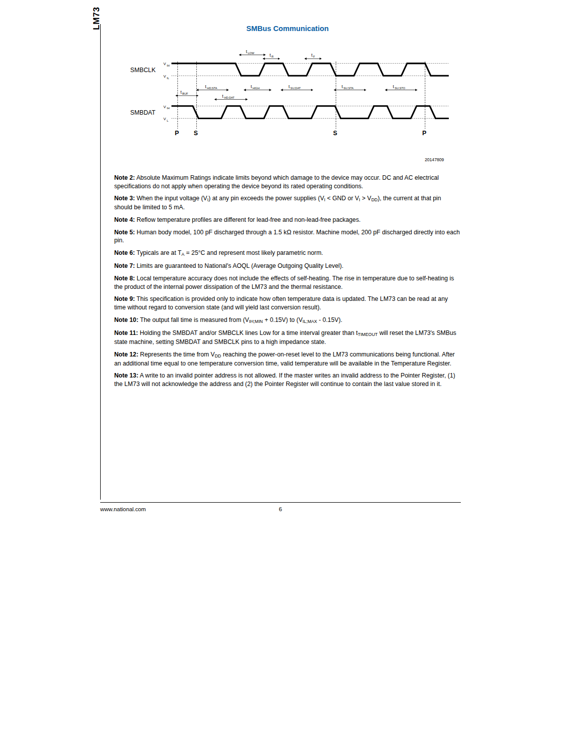LM73
SMBus Communication
SMBCLK V IH V IL tLOW tR tF SMBDAT V IH V L tBUF tHD;STA tHD;DAT tHIGH tSU;DAT tSU;STA tSU;STO P S S P
20147809
Note 2: Absolute Maximum Ratings indicate limits beyond which damage to the device may occur. DC and AC electrical specifications do not apply when operating the device beyond its rated operating conditions.
Note 3: When the input voltage (VI) at any pin exceeds the power supplies (VI < GND or VI > VDD), the current at that pin should be limited to 5 mA.
Note 4: Reflow temperature profiles are different for lead-free and non-lead-free packages.
Note 5: Human body model, 100 pF discharged through a 1.5 kΩ resistor. Machine model, 200 pF discharged directly into each pin.
Note 6: Typicals are at TA = 25°C and represent most likely parametric norm.
Note 7: Limits are guaranteed to National's AOQL (Average Outgoing Quality Level).
Note 8: Local temperature accuracy does not include the effects of self-heating. The rise in temperature due to self-heating is the product of the internal power dissipation of the LM73 and the thermal resistance.
Note 9: This specification is provided only to indicate how often temperature data is updated. The LM73 can be read at any time without regard to conversion state (and will yield last conversion result).
Note 10: The output fall time is measured from (VIH;MIN + 0.15V) to (VIL;MAX - 0.15V).
Note 11: Holding the SMBDAT and/or SMBCLK lines Low for a time interval greater than tTIMEOUT will reset the LM73's SMBus state machine, setting SMBDAT and SMBCLK pins to a high impedance state.
Note 12: Represents the time from VDD reaching the power-on-reset level to the LM73 communications being functional. After an additional time equal to one temperature conversion time, valid temperature will be available in the Temperature Register.
Note 13: A write to an invalid pointer address is not allowed. If the master writes an invalid address to the Pointer Register, (1) the LM73 will not acknowledge the address and (2) the Pointer Register will continue to contain the last value stored in it.
www.national.com
6